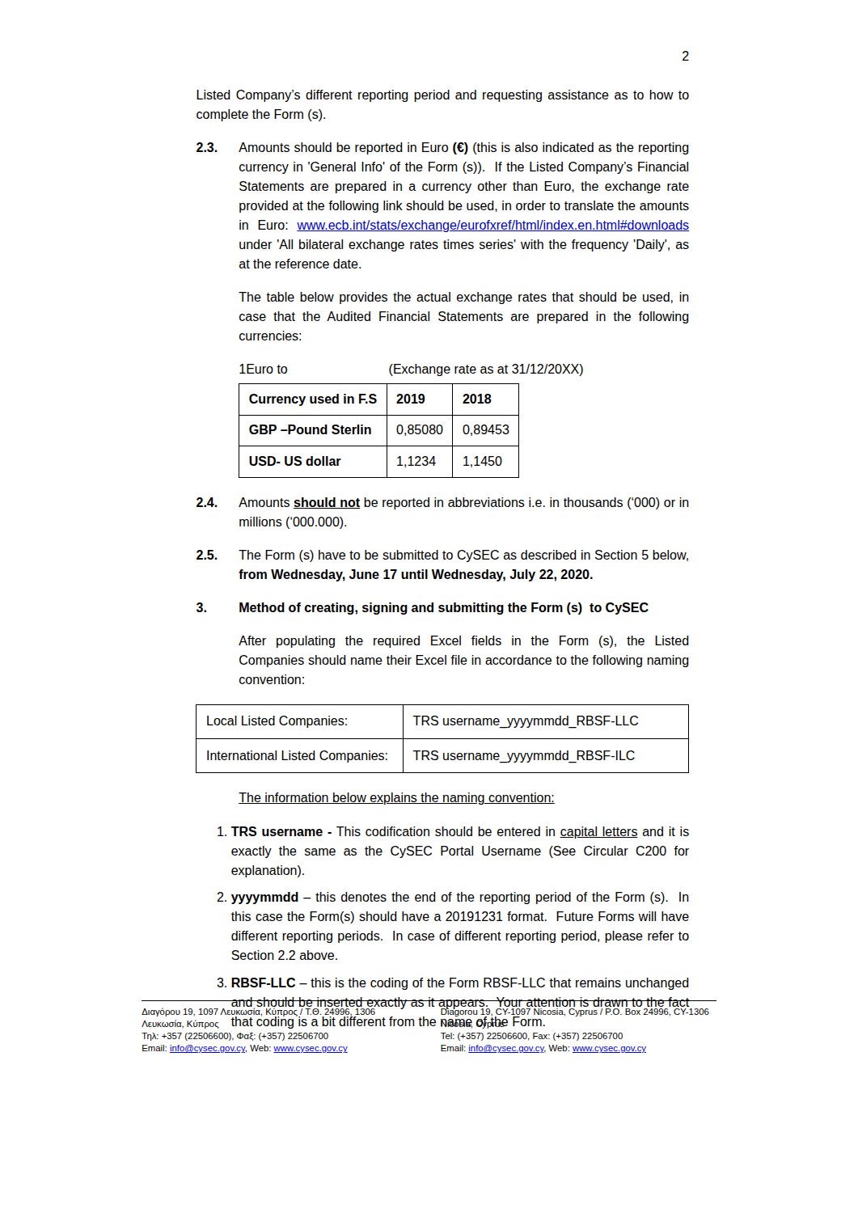2
Listed Company’s different reporting period and requesting assistance as to how to complete the Form (s).
2.3.
Amounts should be reported in Euro (€) (this is also indicated as the reporting currency in 'General Info' of the Form (s)). If the Listed Company’s Financial Statements are prepared in a currency other than Euro, the exchange rate provided at the following link should be used, in order to translate the amounts in Euro: www.ecb.int/stats/exchange/eurofxref/html/index.en.html#downloads under 'All bilateral exchange rates times series' with the frequency 'Daily', as at the reference date.
The table below provides the actual exchange rates that should be used, in case that the Audited Financial Statements are prepared in the following currencies:
1Euro to (Exchange rate as at 31/12/20XX)
| Currency used in F.S | 2019 | 2018 |
| --- | --- | --- |
| GBP –Pound Sterlin | 0,85080 | 0,89453 |
| USD- US dollar | 1,1234 | 1,1450 |
2.4.
Amounts should not be reported in abbreviations i.e. in thousands (‘000) or in millions (‘000.000).
2.5.
The Form (s) have to be submitted to CySEC as described in Section 5 below, from Wednesday, June 17 until Wednesday, July 22, 2020.
3.
Method of creating, signing and submitting the Form (s) to CySEC
After populating the required Excel fields in the Form (s), the Listed Companies should name their Excel file in accordance to the following naming convention:
| Local Listed Companies: | TRS username_yyyymmdd_RBSF-LLC |
| International Listed Companies: | TRS username_yyyymmdd_RBSF-ILC |
The information below explains the naming convention:
TRS username - This codification should be entered in capital letters and it is exactly the same as the CySEC Portal Username (See Circular C200 for explanation).
yyyymmdd – this denotes the end of the reporting period of the Form (s). In this case the Form(s) should have a 20191231 format. Future Forms will have different reporting periods. In case of different reporting period, please refer to Section 2.2 above.
RBSF-LLC – this is the coding of the Form RBSF-LLC that remains unchanged and should be inserted exactly as it appears. Your attention is drawn to the fact that coding is a bit different from the name of the Form.
Διαγόρου 19, 1097 Λευκωσία, Κύπρος / Τ.Θ. 24996, 1306 Λευκωσία, Κύπρος
Τηλ: +357 (22506600), Φαξ: (+357) 22506700
Email: info@cysec.gov.cy, Web: www.cysec.gov.cy
Diagorou 19, CY-1097 Nicosia, Cyprus / P.O. Box 24996, CY-1306 Nicosia, Cyprus
Tel: (+357) 22506600, Fax: (+357) 22506700
Email: info@cysec.gov.cy, Web: www.cysec.gov.cy